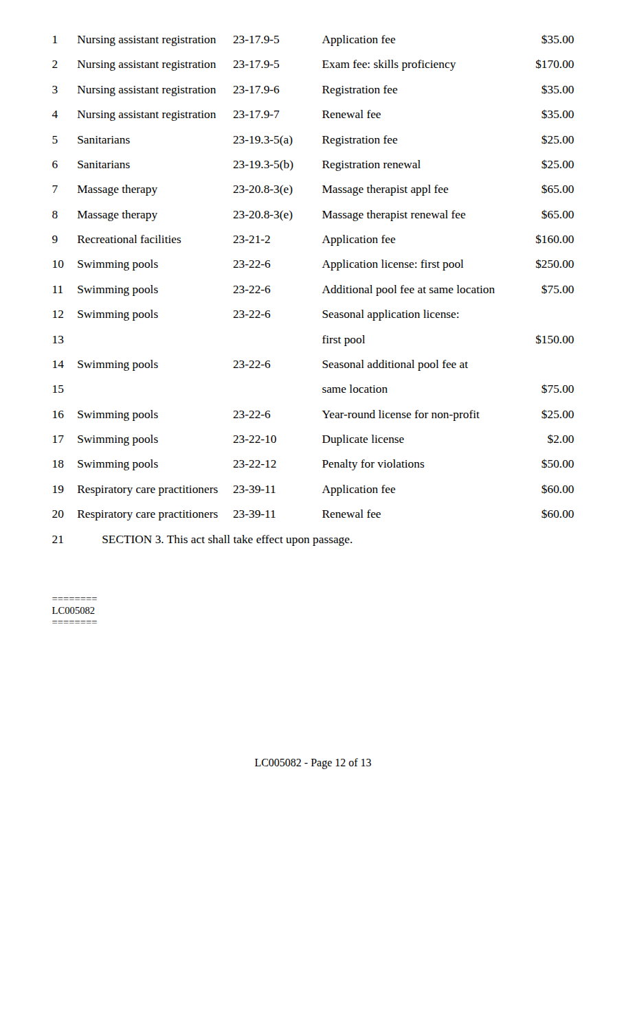| 1 | Nursing assistant registration | 23-17.9-5 | Application fee | $35.00 |
| 2 | Nursing assistant registration | 23-17.9-5 | Exam fee: skills proficiency | $170.00 |
| 3 | Nursing assistant registration | 23-17.9-6 | Registration fee | $35.00 |
| 4 | Nursing assistant registration | 23-17.9-7 | Renewal fee | $35.00 |
| 5 | Sanitarians | 23-19.3-5(a) | Registration fee | $25.00 |
| 6 | Sanitarians | 23-19.3-5(b) | Registration renewal | $25.00 |
| 7 | Massage therapy | 23-20.8-3(e) | Massage therapist appl fee | $65.00 |
| 8 | Massage therapy | 23-20.8-3(e) | Massage therapist renewal fee | $65.00 |
| 9 | Recreational facilities | 23-21-2 | Application fee | $160.00 |
| 10 | Swimming pools | 23-22-6 | Application license: first pool | $250.00 |
| 11 | Swimming pools | 23-22-6 | Additional pool fee at same location | $75.00 |
| 12 | Swimming pools | 23-22-6 | Seasonal application license: | |
| 13 | | | first pool | $150.00 |
| 14 | Swimming pools | 23-22-6 | Seasonal additional pool fee at | |
| 15 | | | same location | $75.00 |
| 16 | Swimming pools | 23-22-6 | Year-round license for non-profit | $25.00 |
| 17 | Swimming pools | 23-22-10 | Duplicate license | $2.00 |
| 18 | Swimming pools | 23-22-12 | Penalty for violations | $50.00 |
| 19 | Respiratory care practitioners | 23-39-11 | Application fee | $60.00 |
| 20 | Respiratory care practitioners | 23-39-11 | Renewal fee | $60.00 |
| 21 | SECTION 3. This act shall take effect upon passage. |
========
LC005082
========
LC005082 - Page 12 of 13